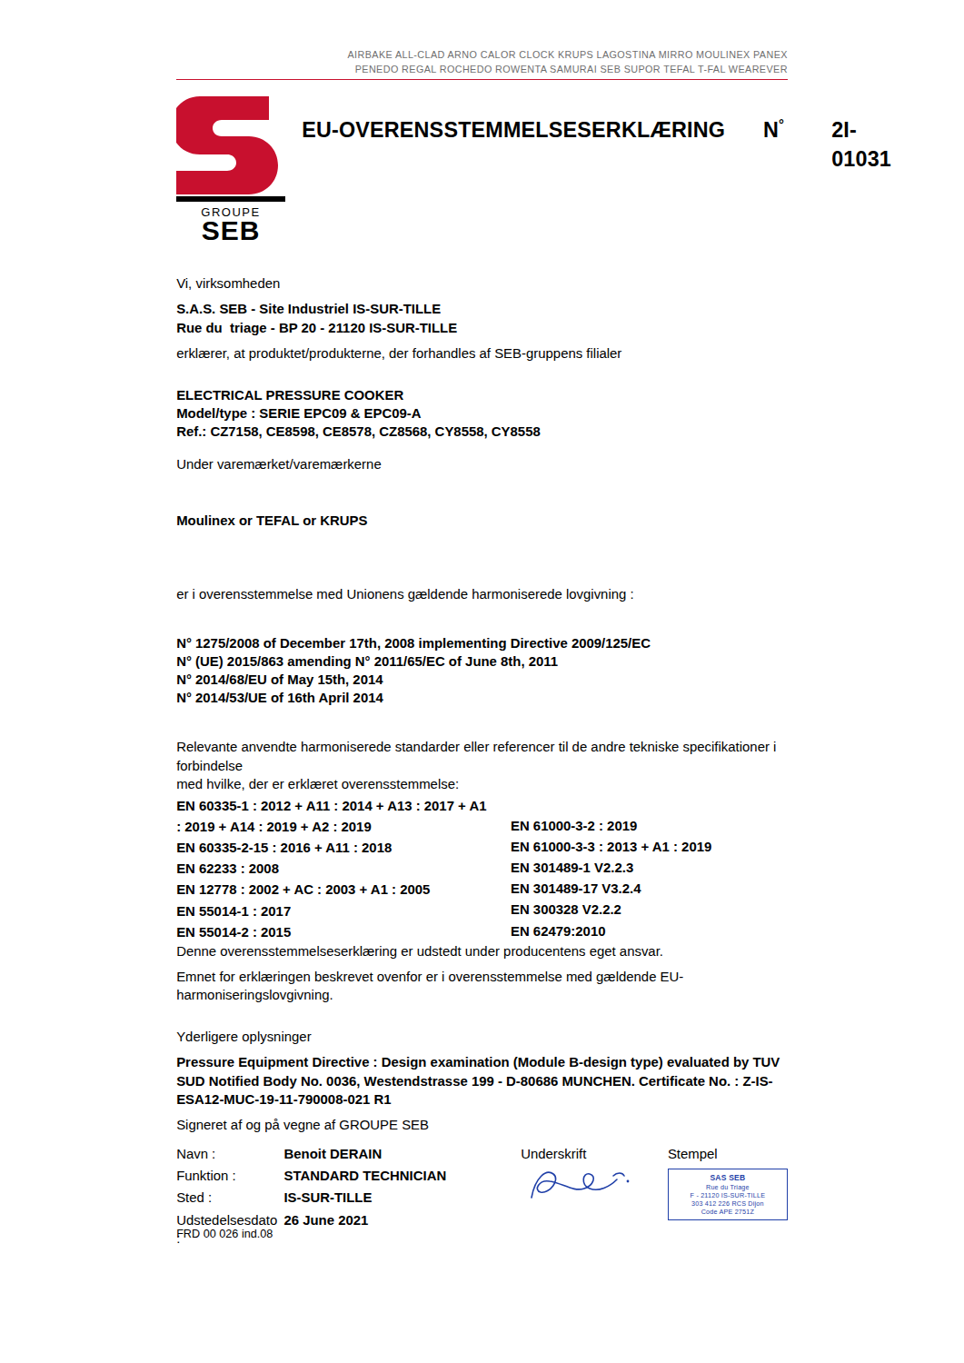AIRBAKE ALL-CLAD ARNO CALOR CLOCK KRUPS LAGOSTINA MIRRO MOULINEX PANEX
PENEDO REGAL ROCHEDO ROWENTA SAMURAI SEB SUPOR TEFAL T-FAL WEAREVER
GROUPE SEB
EU-OVERENSSTEMMELSESERKLÆRING N° 2I-01031
Vi, virksomheden
S.A.S. SEB - Site Industriel IS-SUR-TILLE
Rue du triage - BP 20 - 21120 IS-SUR-TILLE
erklærer, at produktet/produkterne, der forhandles af SEB-gruppens filialer
ELECTRICAL PRESSURE COOKER
Model/type : SERIE EPC09 & EPC09-A
Ref.: CZ7158, CE8598, CE8578, CZ8568, CY8558, CY8558
Under varemærket/varemærkerne
Moulinex or TEFAL or KRUPS
er i overensstemmelse med Unionens gældende harmoniserede lovgivning :
N° 1275/2008 of December 17th, 2008 implementing Directive 2009/125/EC
N° (UE) 2015/863 amending N° 2011/65/EC of June 8th, 2011
N° 2014/68/EU of May 15th, 2014
N° 2014/53/UE of 16th April 2014
Relevante anvendte harmoniserede standarder eller referencer til de andre tekniske specifikationer i forbindelse
med hvilke, der er erklæret overensstemmelse:
EN 60335-1 : 2012 + A11 : 2014 + A13 : 2017 + A1 : 2019 + A14 : 2019 + A2 : 2019
EN 60335-2-15 : 2016 + A11 : 2018
EN 62233 : 2008
EN 12778 : 2002 + AC : 2003 + A1 : 2005
EN 55014-1 : 2017
EN 55014-2 : 2015
EN 61000-3-2 : 2019
EN 61000-3-3 : 2013 + A1 : 2019
EN 301489-1 V2.2.3
EN 301489-17 V3.2.4
EN 300328 V2.2.2
EN 62479:2010
Denne overensstemmelseserklæring er udstedt under producentens eget ansvar.
Emnet for erklæringen beskrevet ovenfor er i overensstemmelse med gældende EU-harmoniseringslovgivning.
Yderligere oplysninger
Pressure Equipment Directive : Design examination (Module B-design type) evaluated by TUV SUD Notified Body No. 0036, Westendstrasse 199 - D-80686 MUNCHEN. Certificate No. : Z-IS-ESA12-MUC-19-11-790008-021 R1
Signeret af og på vegne af GROUPE SEB
| Navn : | Benoit DERAIN | Underskrift | Stempel |
| Funktion : | STANDARD TECHNICIAN | | SAS SEB Rue du Triage F - 21120 IS-SUR-TILLE 303 412 226 RCS Dijon Code APE 2751Z |
| Sted : | IS-SUR-TILLE |
| Udstedelsesdato : | 26 June 2021 |
FRD 00 026 ind.08